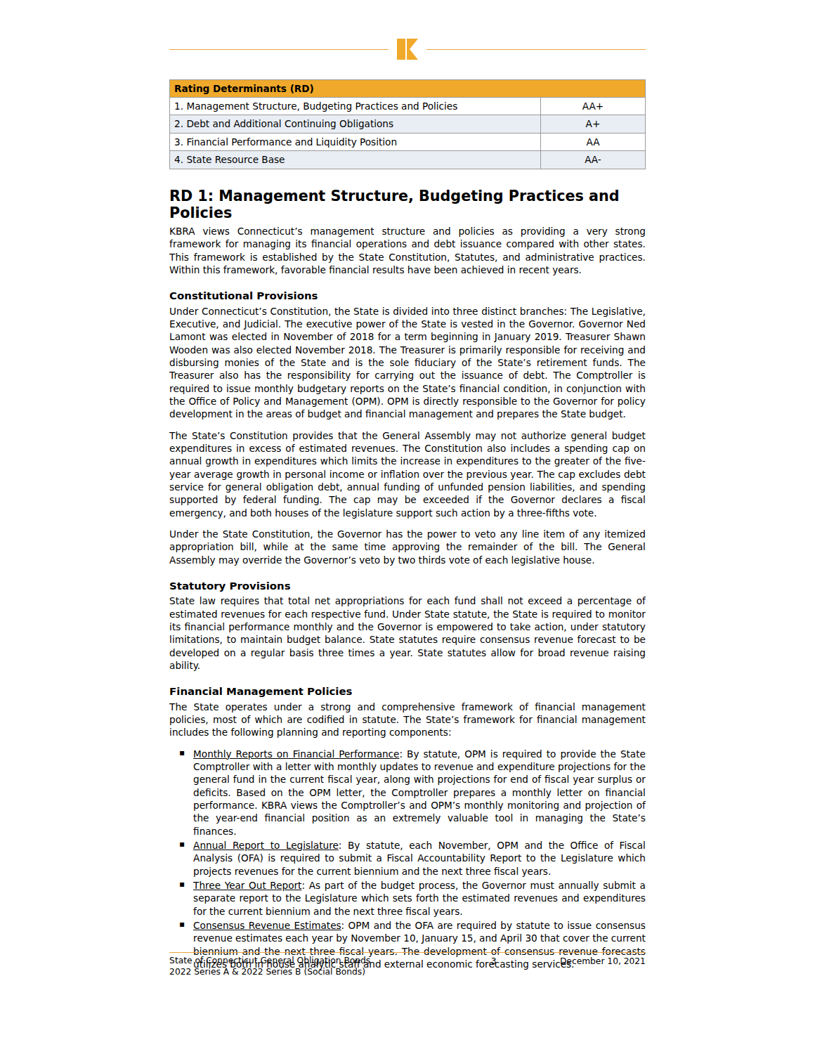| Rating Determinants (RD) |
| --- |
| 1. Management Structure, Budgeting Practices and Policies | AA+ |
| 2. Debt and Additional Continuing Obligations | A+ |
| 3. Financial Performance and Liquidity Position | AA |
| 4. State Resource Base | AA- |
RD 1: Management Structure, Budgeting Practices and Policies
KBRA views Connecticut’s management structure and policies as providing a very strong framework for managing its financial operations and debt issuance compared with other states. This framework is established by the State Constitution, Statutes, and administrative practices. Within this framework, favorable financial results have been achieved in recent years.
Constitutional Provisions
Under Connecticut’s Constitution, the State is divided into three distinct branches: The Legislative, Executive, and Judicial. The executive power of the State is vested in the Governor. Governor Ned Lamont was elected in November of 2018 for a term beginning in January 2019. Treasurer Shawn Wooden was also elected November 2018. The Treasurer is primarily responsible for receiving and disbursing monies of the State and is the sole fiduciary of the State’s retirement funds. The Treasurer also has the responsibility for carrying out the issuance of debt. The Comptroller is required to issue monthly budgetary reports on the State’s financial condition, in conjunction with the Office of Policy and Management (OPM). OPM is directly responsible to the Governor for policy development in the areas of budget and financial management and prepares the State budget.
The State’s Constitution provides that the General Assembly may not authorize general budget expenditures in excess of estimated revenues. The Constitution also includes a spending cap on annual growth in expenditures which limits the increase in expenditures to the greater of the five-year average growth in personal income or inflation over the previous year. The cap excludes debt service for general obligation debt, annual funding of unfunded pension liabilities, and spending supported by federal funding. The cap may be exceeded if the Governor declares a fiscal emergency, and both houses of the legislature support such action by a three-fifths vote.
Under the State Constitution, the Governor has the power to veto any line item of any itemized appropriation bill, while at the same time approving the remainder of the bill. The General Assembly may override the Governor’s veto by two thirds vote of each legislative house.
Statutory Provisions
State law requires that total net appropriations for each fund shall not exceed a percentage of estimated revenues for each respective fund. Under State statute, the State is required to monitor its financial performance monthly and the Governor is empowered to take action, under statutory limitations, to maintain budget balance. State statutes require consensus revenue forecast to be developed on a regular basis three times a year. State statutes allow for broad revenue raising ability.
Financial Management Policies
The State operates under a strong and comprehensive framework of financial management policies, most of which are codified in statute. The State’s framework for financial management includes the following planning and reporting components:
Monthly Reports on Financial Performance: By statute, OPM is required to provide the State Comptroller with a letter with monthly updates to revenue and expenditure projections for the general fund in the current fiscal year, along with projections for end of fiscal year surplus or deficits. Based on the OPM letter, the Comptroller prepares a monthly letter on financial performance. KBRA views the Comptroller’s and OPM’s monthly monitoring and projection of the year-end financial position as an extremely valuable tool in managing the State’s finances.
Annual Report to Legislature: By statute, each November, OPM and the Office of Fiscal Analysis (OFA) is required to submit a Fiscal Accountability Report to the Legislature which projects revenues for the current biennium and the next three fiscal years.
Three Year Out Report: As part of the budget process, the Governor must annually submit a separate report to the Legislature which sets forth the estimated revenues and expenditures for the current biennium and the next three fiscal years.
Consensus Revenue Estimates: OPM and the OFA are required by statute to issue consensus revenue estimates each year by November 10, January 15, and April 30 that cover the current biennium and the next three fiscal years. The development of consensus revenue forecasts utilizes both in house analytic staff and external economic forecasting services.
| State of Connecticut General Obligation Bonds 2022 Series A & 2022 Series B (Social Bonds) | 3 | December 10, 2021 |